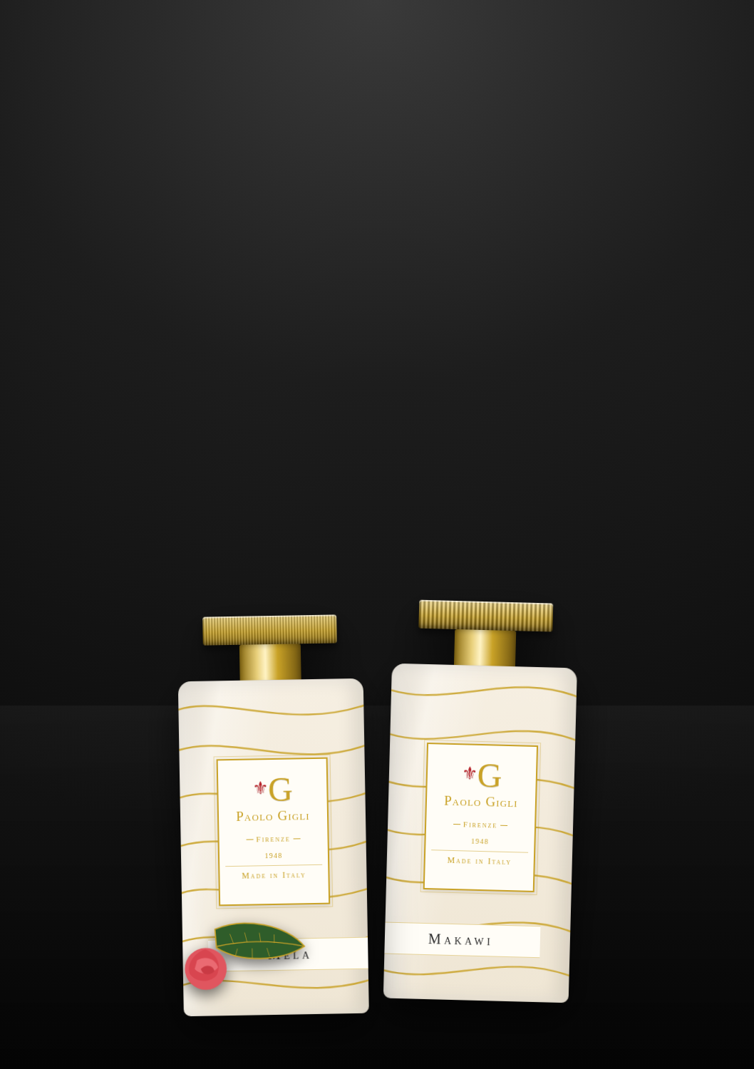Paolo Gigli Firenze 1948 — Mela e Makawi, Made in Italy
⚜G
Paolo Gigli
Firenze
1948
Made in Italy
Mela
⚜G
Paolo Gigli
Firenze
1948
Made in Italy
Makawi